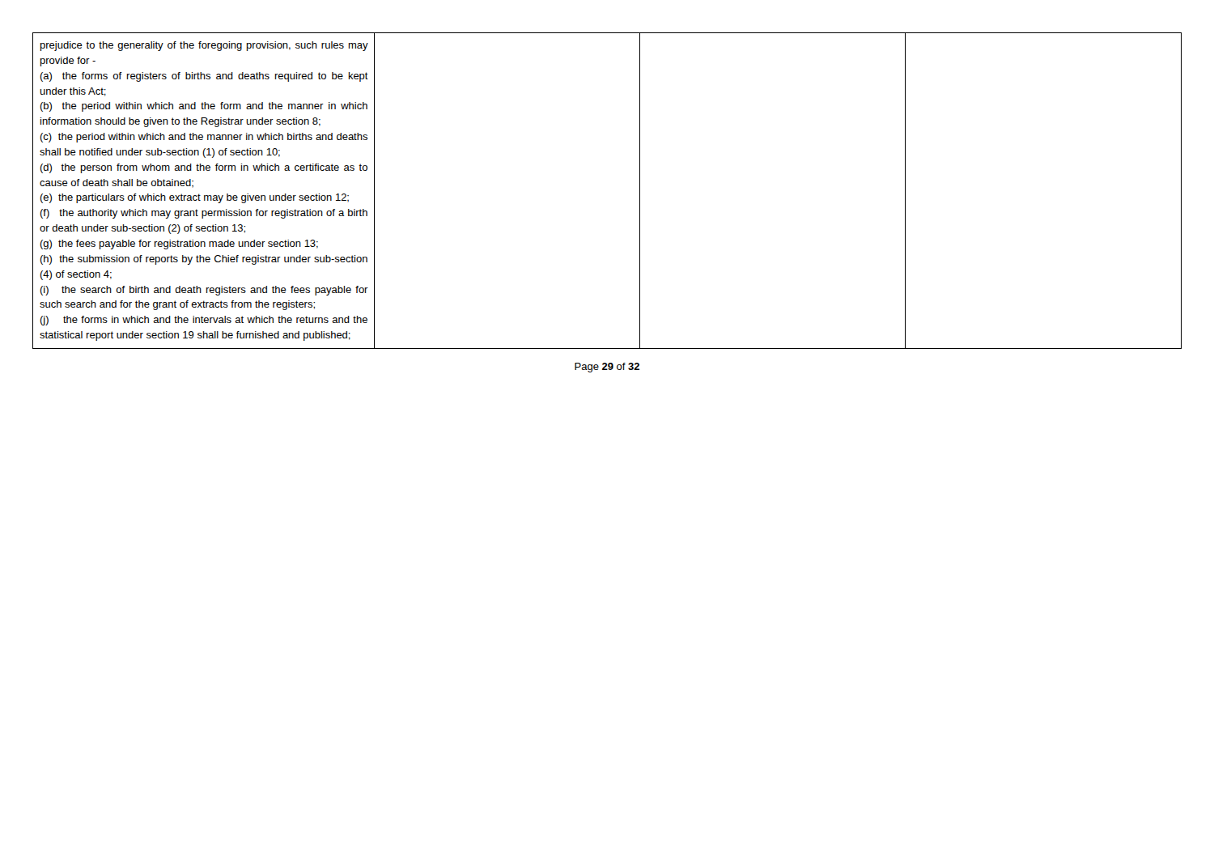| prejudice to the generality of the foregoing provision, such rules may provide for - (a) the forms of registers of births and deaths required to be kept under this Act; (b) the period within which and the form and the manner in which information should be given to the Registrar under section 8; (c) the period within which and the manner in which births and deaths shall be notified under sub-section (1) of section 10; (d) the person from whom and the form in which a certificate as to cause of death shall be obtained; (e) the particulars of which extract may be given under section 12; (f) the authority which may grant permission for registration of a birth or death under sub-section (2) of section 13; (g) the fees payable for registration made under section 13; (h) the submission of reports by the Chief registrar under sub-section (4) of section 4; (i) the search of birth and death registers and the fees payable for such search and for the grant of extracts from the registers; (j) the forms in which and the intervals at which the returns and the statistical report under section 19 shall be furnished and published; | | | |
Page 29 of 32